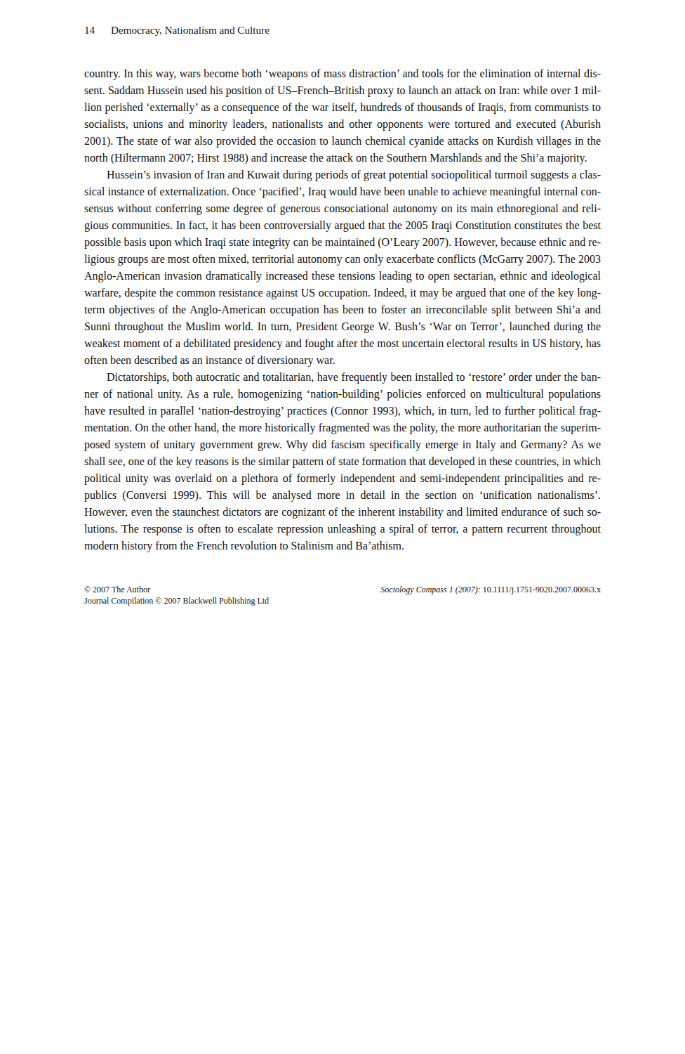14 Democracy, Nationalism and Culture
country. In this way, wars become both ‘weapons of mass distraction’ and tools for the elimination of internal dissent. Saddam Hussein used his position of US–French–British proxy to launch an attack on Iran: while over 1 million perished ‘externally’ as a consequence of the war itself, hundreds of thousands of Iraqis, from communists to socialists, unions and minority leaders, nationalists and other opponents were tortured and executed (Aburish 2001). The state of war also provided the occasion to launch chemical cyanide attacks on Kurdish villages in the north (Hiltermann 2007; Hirst 1988) and increase the attack on the Southern Marshlands and the Shi’a majority.
Hussein’s invasion of Iran and Kuwait during periods of great potential sociopolitical turmoil suggests a classical instance of externalization. Once ‘pacified’, Iraq would have been unable to achieve meaningful internal consensus without conferring some degree of generous consociational autonomy on its main ethnoregional and religious communities. In fact, it has been controversially argued that the 2005 Iraqi Constitution constitutes the best possible basis upon which Iraqi state integrity can be maintained (O’Leary 2007). However, because ethnic and religious groups are most often mixed, territorial autonomy can only exacerbate conflicts (McGarry 2007). The 2003 Anglo-American invasion dramatically increased these tensions leading to open sectarian, ethnic and ideological warfare, despite the common resistance against US occupation. Indeed, it may be argued that one of the key long-term objectives of the Anglo-American occupation has been to foster an irreconcilable split between Shi’a and Sunni throughout the Muslim world. In turn, President George W. Bush’s ‘War on Terror’, launched during the weakest moment of a debilitated presidency and fought after the most uncertain electoral results in US history, has often been described as an instance of diversionary war.
Dictatorships, both autocratic and totalitarian, have frequently been installed to ‘restore’ order under the banner of national unity. As a rule, homogenizing ‘nation-building’ policies enforced on multicultural populations have resulted in parallel ‘nation-destroying’ practices (Connor 1993), which, in turn, led to further political fragmentation. On the other hand, the more historically fragmented was the polity, the more authoritarian the superimposed system of unitary government grew. Why did fascism specifically emerge in Italy and Germany? As we shall see, one of the key reasons is the similar pattern of state formation that developed in these countries, in which political unity was overlaid on a plethora of formerly independent and semi-independent principalities and republics (Conversi 1999). This will be analysed more in detail in the section on ‘unification nationalisms’. However, even the staunchest dictators are cognizant of the inherent instability and limited endurance of such solutions. The response is often to escalate repression unleashing a spiral of terror, a pattern recurrent throughout modern history from the French revolution to Stalinism and Ba’athism.
© 2007 The Author
Journal Compilation © 2007 Blackwell Publishing Ltd
Sociology Compass 1 (2007): 10.1111/j.1751-9020.2007.00063.x